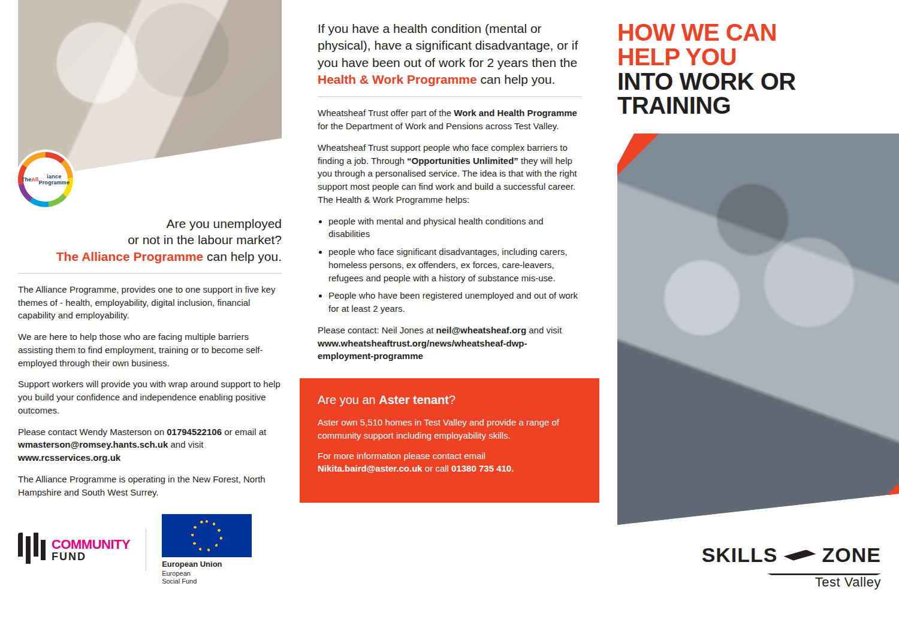The
Alliance
Programme
Are you unemployed
or not in the labour market?
The Alliance Programme can help you.
The Alliance Programme, provides one to one support in five key themes of - health, employability, digital inclusion, financial capability and employability.
We are here to help those who are facing multiple barriers assisting them to find employment, training or to become self-employed through their own business.
Support workers will provide you with wrap around support to help you build your confidence and independence enabling positive outcomes.
Please contact Wendy Masterson on 01794522106 or email at wmasterson@romsey.hants.sch.uk and visit www.rcsservices.org.uk
The Alliance Programme is operating in the New Forest, North Hampshire and South West Surrey.
COMMUNITY FUND
European Union European
Social Fund
If you have a health condition (mental or physical), have a significant disadvantage, or if you have been out of work for 2 years then the Health & Work Programme can help you.
Wheatsheaf Trust offer part of the Work and Health Programme for the Department of Work and Pensions across Test Valley.
Wheatsheaf Trust support people who face complex barriers to finding a job. Through “Opportunities Unlimited” they will help you through a personalised service. The idea is that with the right support most people can find work and build a successful career. The Health & Work Programme helps:
people with mental and physical health conditions and disabilities
people who face significant disadvantages, including carers, homeless persons, ex offenders, ex forces, care-leavers, refugees and people with a history of substance mis-use.
People who have been registered unemployed and out of work for at least 2 years.
Please contact: Neil Jones at neil@wheatsheaf.org and visit www.wheatsheaftrust.org/news/wheatsheaf-dwp-employment-programme
Are you an Aster tenant?
Aster own 5,510 homes in Test Valley and provide a range of community support including employability skills.
For more information please contact email Nikita.baird@aster.co.uk or call 01380 735 410.
How we can
help you into work or
training
SKILLS ZONE
Test Valley